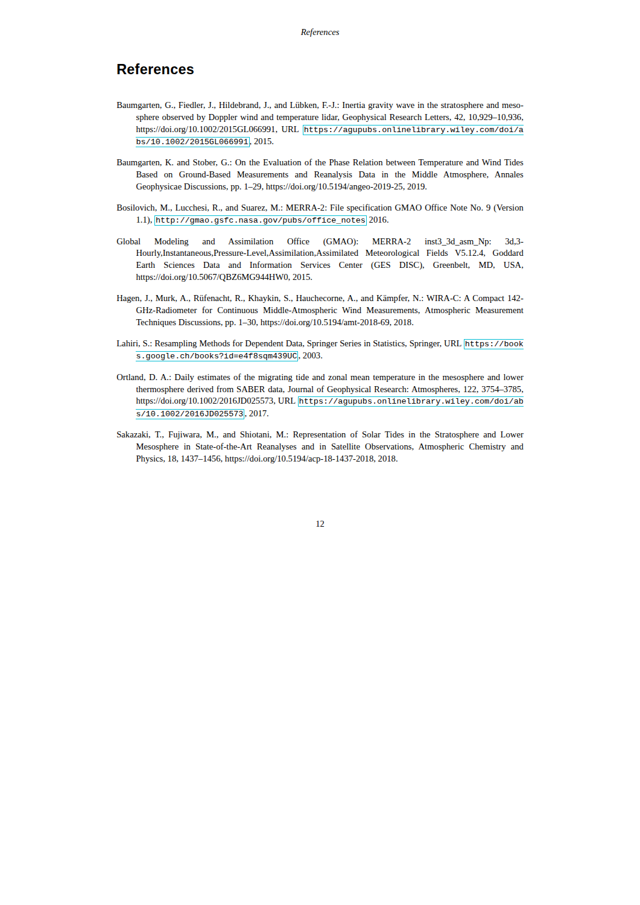References
References
Baumgarten, G., Fiedler, J., Hildebrand, J., and Lübken, F.-J.: Inertia gravity wave in the stratosphere and mesosphere observed by Doppler wind and temperature lidar, Geophysical Research Letters, 42, 10,929–10,936, https://doi.org/10.1002/2015GL066991, URL https://agupubs.onlinelibrary.wiley.com/doi/abs/10.1002/2015GL066991, 2015.
Baumgarten, K. and Stober, G.: On the Evaluation of the Phase Relation between Temperature and Wind Tides Based on Ground-Based Measurements and Reanalysis Data in the Middle Atmosphere, Annales Geophysicae Discussions, pp. 1–29, https://doi.org/10.5194/angeo-2019-25, 2019.
Bosilovich, M., Lucchesi, R., and Suarez, M.: MERRA-2: File specification GMAO Office Note No. 9 (Version 1.1), http://gmao.gsfc.nasa.gov/pubs/office_notes 2016.
Global Modeling and Assimilation Office (GMAO): MERRA-2 inst3_3d_asm_Np: 3d,3-Hourly,Instantaneous,Pressure-Level,Assimilation,Assimilated Meteorological Fields V5.12.4, Goddard Earth Sciences Data and Information Services Center (GES DISC), Greenbelt, MD, USA, https://doi.org/10.5067/QBZ6MG944HW0, 2015.
Hagen, J., Murk, A., Rüfenacht, R., Khaykin, S., Hauchecorne, A., and Kämpfer, N.: WIRA-C: A Compact 142-GHz-Radiometer for Continuous Middle-Atmospheric Wind Measurements, Atmospheric Measurement Techniques Discussions, pp. 1–30, https://doi.org/10.5194/amt-2018-69, 2018.
Lahiri, S.: Resampling Methods for Dependent Data, Springer Series in Statistics, Springer, URL https://books.google.ch/books?id=e4f8sqm439UC, 2003.
Ortland, D. A.: Daily estimates of the migrating tide and zonal mean temperature in the mesosphere and lower thermosphere derived from SABER data, Journal of Geophysical Research: Atmospheres, 122, 3754–3785, https://doi.org/10.1002/2016JD025573, URL https://agupubs.onlinelibrary.wiley.com/doi/abs/10.1002/2016JD025573, 2017.
Sakazaki, T., Fujiwara, M., and Shiotani, M.: Representation of Solar Tides in the Stratosphere and Lower Mesosphere in State-of-the-Art Reanalyses and in Satellite Observations, Atmospheric Chemistry and Physics, 18, 1437–1456, https://doi.org/10.5194/acp-18-1437-2018, 2018.
12